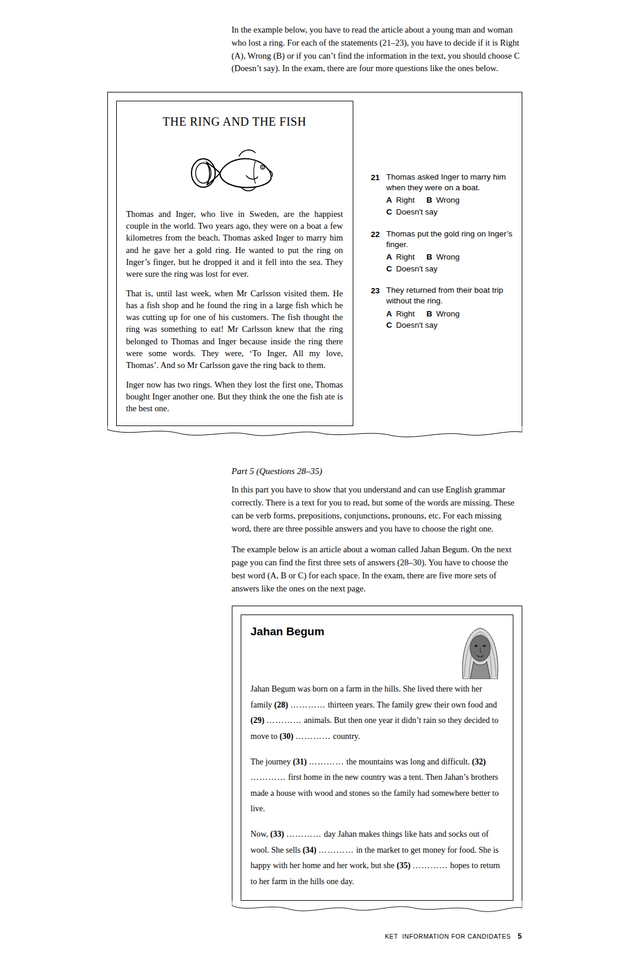In the example below, you have to read the article about a young man and woman who lost a ring. For each of the statements (21–23), you have to decide if it is Right (A), Wrong (B) or if you can’t find the information in the text, you should choose C (Doesn’t say). In the exam, there are four more questions like the ones below.
THE RING AND THE FISH
Thomas and Inger, who live in Sweden, are the happiest couple in the world. Two years ago, they were on a boat a few kilometres from the beach. Thomas asked Inger to marry him and he gave her a gold ring. He wanted to put the ring on Inger’s finger, but he dropped it and it fell into the sea. They were sure the ring was lost for ever.
That is, until last week, when Mr Carlsson visited them. He has a fish shop and he found the ring in a large fish which he was cutting up for one of his customers. The fish thought the ring was something to eat! Mr Carlsson knew that the ring belonged to Thomas and Inger because inside the ring there were some words. They were, ‘To Inger, All my love, Thomas’. And so Mr Carlsson gave the ring back to them.
Inger now has two rings. When they lost the first one, Thomas bought Inger another one. But they think the one the fish ate is the best one.
21
Thomas asked Inger to marry him when they were on a boat.
A Right B Wrong C Doesn't say
22
Thomas put the gold ring on Inger’s finger.
A Right B Wrong C Doesn't say
23
They returned from their boat trip without the ring.
A Right B Wrong C Doesn't say
Part 5 (Questions 28–35)
In this part you have to show that you understand and can use English grammar correctly. There is a text for you to read, but some of the words are missing. These can be verb forms, prepositions, conjunctions, pronouns, etc. For each missing word, there are three possible answers and you have to choose the right one.
The example below is an article about a woman called Jahan Begum. On the next page you can find the first three sets of answers (28–30). You have to choose the best word (A, B or C) for each space. In the exam, there are five more sets of answers like the ones on the next page.
Jahan Begum
Jahan Begum was born on a farm in the hills. She lived there with her family (28) ………… thirteen years. The family grew their own food and (29) ………… animals. But then one year it didn’t rain so they decided to move to (30) ………… country.
The journey (31) ………… the mountains was long and difficult. (32) ………… first home in the new country was a tent. Then Jahan’s brothers made a house with wood and stones so the family had somewhere better to live.
Now, (33) ………… day Jahan makes things like hats and socks out of wool. She sells (34) ………… in the market to get money for food. She is happy with her home and her work, but she (35) ………… hopes to return to her farm in the hills one day.
KET INFORMATION FOR CANDIDATES 5